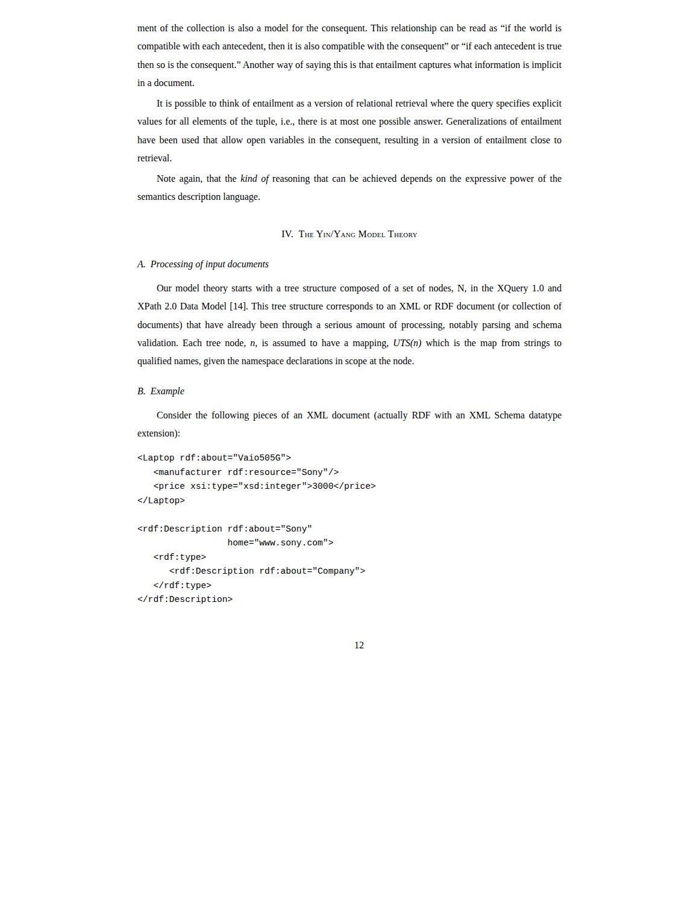ment of the collection is also a model for the consequent. This relationship can be read as “if the world is compatible with each antecedent, then it is also compatible with the consequent” or “if each antecedent is true then so is the consequent.” Another way of saying this is that entailment captures what information is implicit in a document.
It is possible to think of entailment as a version of relational retrieval where the query specifies explicit values for all elements of the tuple, i.e., there is at most one possible answer. Generalizations of entailment have been used that allow open variables in the consequent, resulting in a version of entailment close to retrieval.
Note again, that the kind of reasoning that can be achieved depends on the expressive power of the semantics description language.
IV. The Yin/Yang Model Theory
A. Processing of input documents
Our model theory starts with a tree structure composed of a set of nodes, N, in the XQuery 1.0 and XPath 2.0 Data Model [14]. This tree structure corresponds to an XML or RDF document (or collection of documents) that have already been through a serious amount of processing, notably parsing and schema validation. Each tree node, n, is assumed to have a mapping, UTS(n) which is the map from strings to qualified names, given the namespace declarations in scope at the node.
B. Example
Consider the following pieces of an XML document (actually RDF with an XML Schema datatype extension):
<Laptop rdf:about="Vaio505G">
   <manufacturer rdf:resource="Sony"/>
   <price xsi:type="xsd:integer">3000</price>
</Laptop>

<rdf:Description rdf:about="Sony"
                 home="www.sony.com">
   <rdf:type>
      <rdf:Description rdf:about="Company">
   </rdf:type>
</rdf:Description>
12